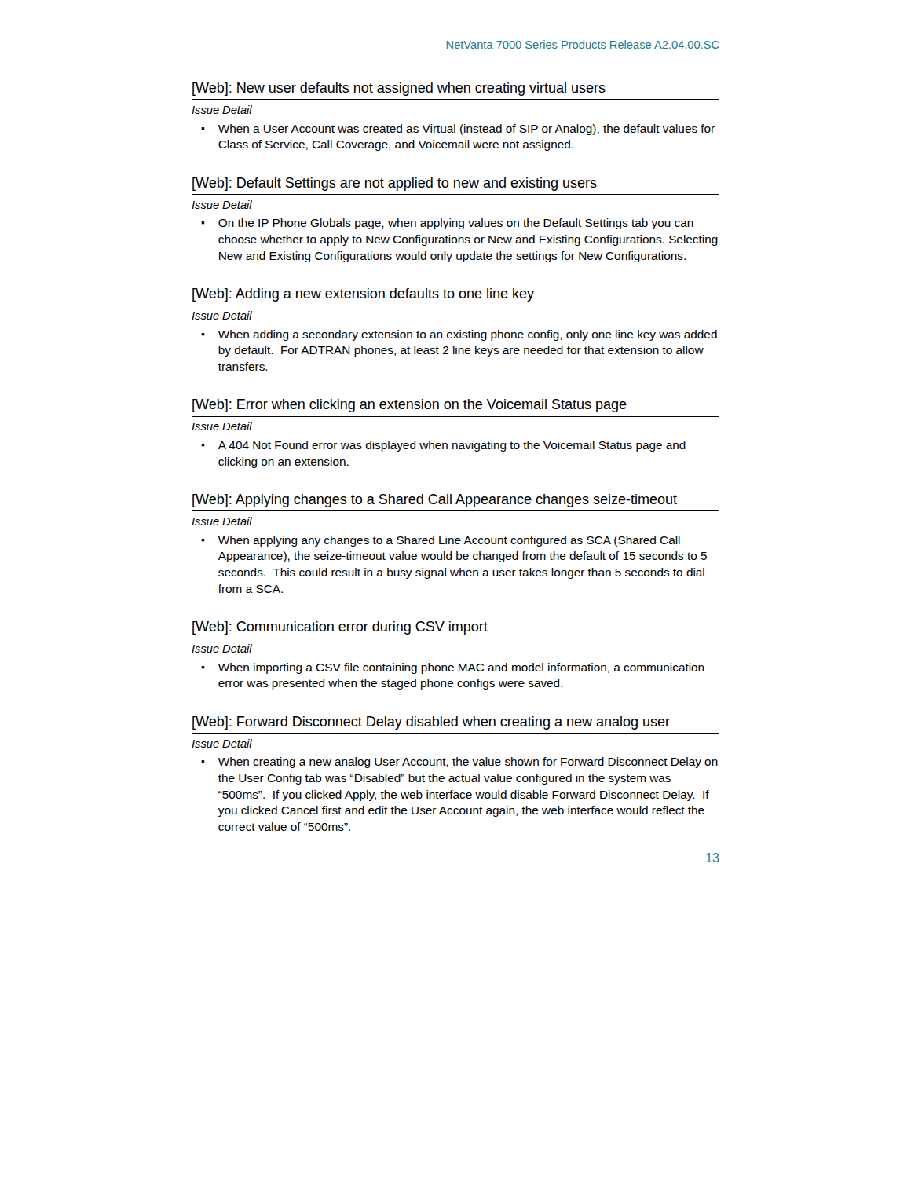NetVanta 7000 Series Products Release A2.04.00.SC
[Web]: New user defaults not assigned when creating virtual users
Issue Detail
When a User Account was created as Virtual (instead of SIP or Analog), the default values for Class of Service, Call Coverage, and Voicemail were not assigned.
[Web]: Default Settings are not applied to new and existing users
Issue Detail
On the IP Phone Globals page, when applying values on the Default Settings tab you can choose whether to apply to New Configurations or New and Existing Configurations. Selecting New and Existing Configurations would only update the settings for New Configurations.
[Web]: Adding a new extension defaults to one line key
Issue Detail
When adding a secondary extension to an existing phone config, only one line key was added by default. For ADTRAN phones, at least 2 line keys are needed for that extension to allow transfers.
[Web]: Error when clicking an extension on the Voicemail Status page
Issue Detail
A 404 Not Found error was displayed when navigating to the Voicemail Status page and clicking on an extension.
[Web]: Applying changes to a Shared Call Appearance changes seize-timeout
Issue Detail
When applying any changes to a Shared Line Account configured as SCA (Shared Call Appearance), the seize-timeout value would be changed from the default of 15 seconds to 5 seconds. This could result in a busy signal when a user takes longer than 5 seconds to dial from a SCA.
[Web]: Communication error during CSV import
Issue Detail
When importing a CSV file containing phone MAC and model information, a communication error was presented when the staged phone configs were saved.
[Web]: Forward Disconnect Delay disabled when creating a new analog user
Issue Detail
When creating a new analog User Account, the value shown for Forward Disconnect Delay on the User Config tab was “Disabled” but the actual value configured in the system was “500ms”. If you clicked Apply, the web interface would disable Forward Disconnect Delay. If you clicked Cancel first and edit the User Account again, the web interface would reflect the correct value of “500ms”.
13